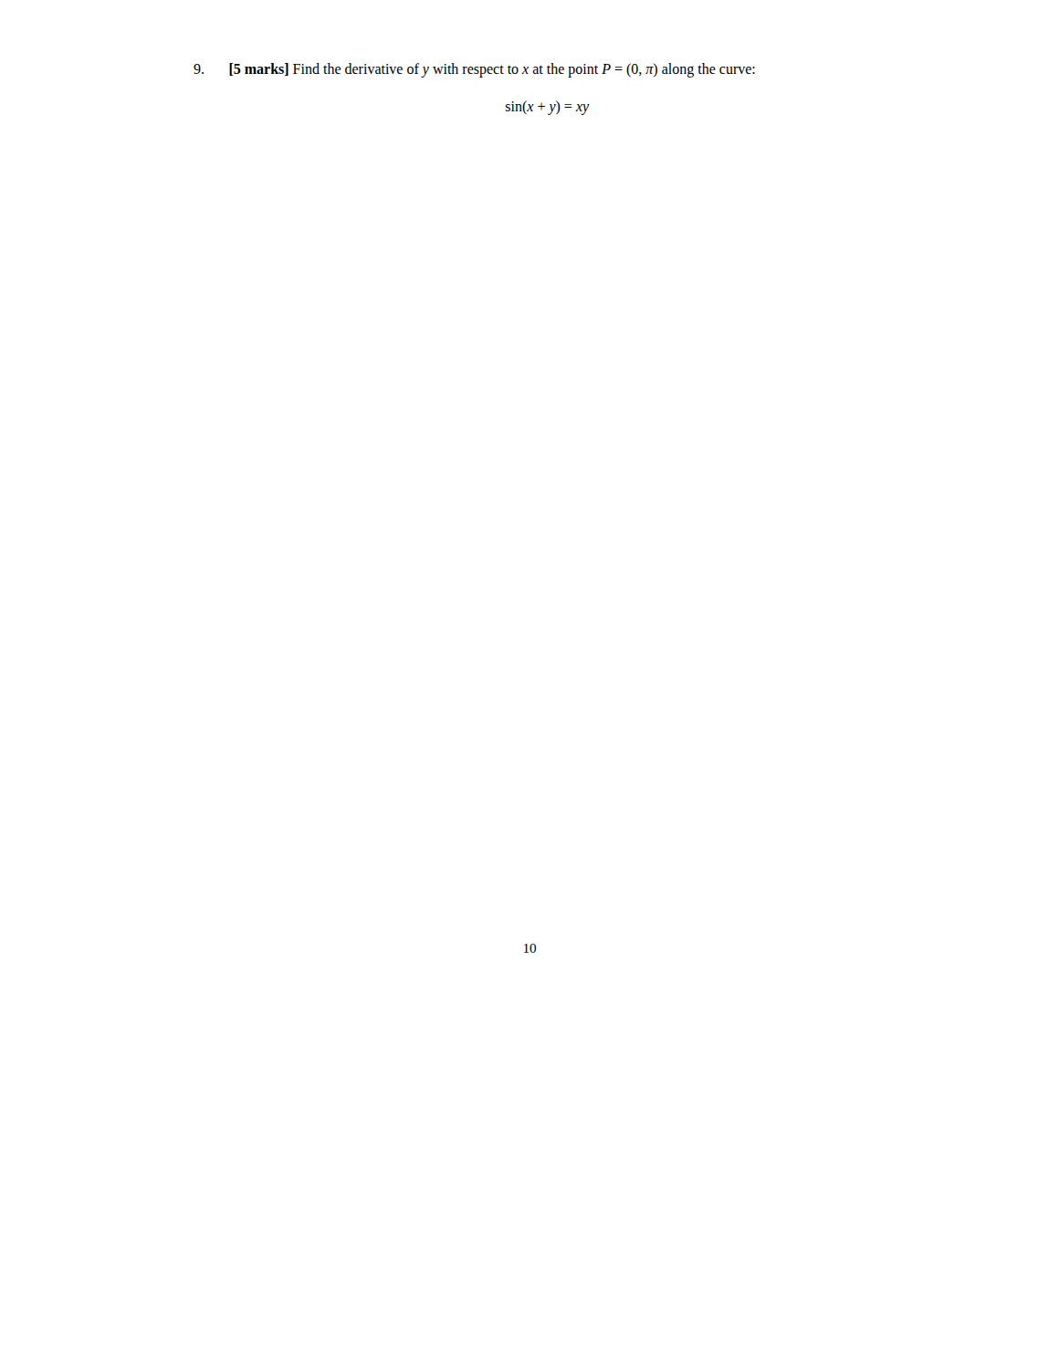9. [5 marks] Find the derivative of y with respect to x at the point P = (0, π) along the curve:
sin(x + y) = xy
10